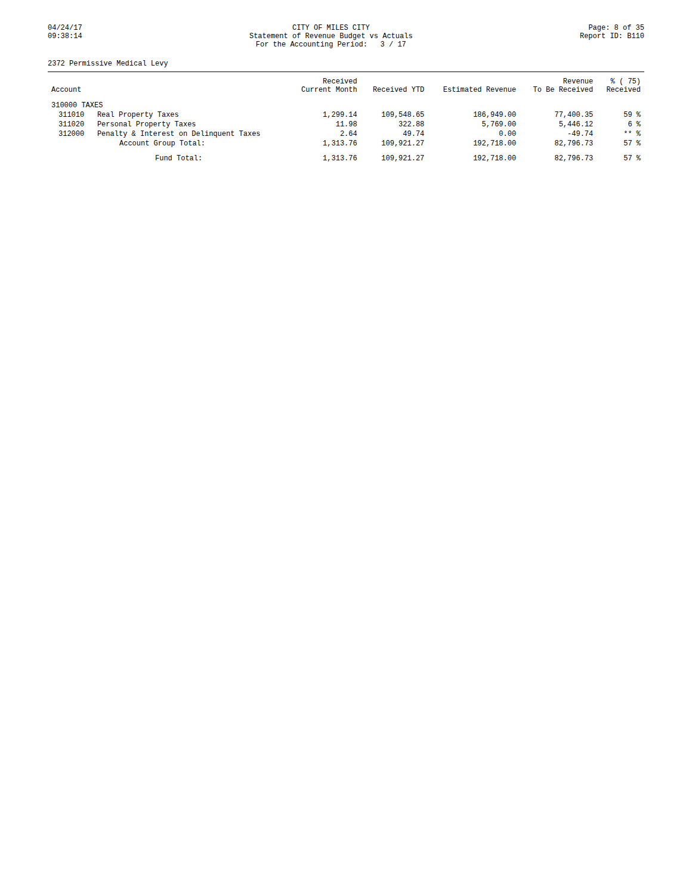04/24/17
09:38:14
CITY OF MILES CITY
Statement of Revenue Budget vs Actuals
For the Accounting Period: 3 / 17
Page: 8 of 35
Report ID: B110
2372 Permissive Medical Levy
| Account | | Received Current Month | Received YTD | Estimated Revenue | Revenue To Be Received | % ( 75) Received |
| --- | --- | --- | --- | --- | --- | --- |
| 310000 TAXES | | | | | |
| 311010 | Real Property Taxes | 1,299.14 | 109,548.65 | 186,949.00 | 77,400.35 | 59 % |
| 311020 | Personal Property Taxes | 11.98 | 322.88 | 5,769.00 | 5,446.12 | 6 % |
| 312000 | Penalty & Interest on Delinquent Taxes | 2.64 | 49.74 | 0.00 | -49.74 | ** % |
| Account Group Total: | 1,313.76 | 109,921.27 | 192,718.00 | 82,796.73 | 57 % |
| Fund Total: | 1,313.76 | 109,921.27 | 192,718.00 | 82,796.73 | 57 % |